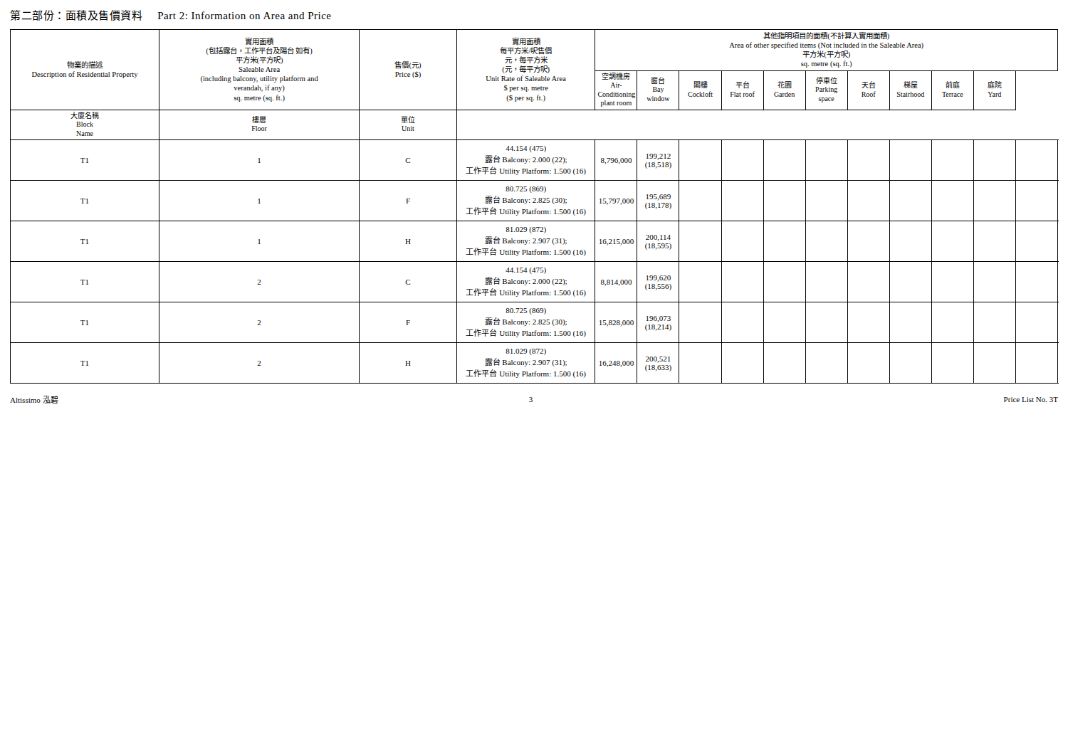第二部份：面積及售價資料 Part 2: Information on Area and Price
| 物業的描述 Description of Residential Property | 實用面積 (包括露台，工作平台及陽台 如有) 平方米(平方呎) Saleable Area (including balcony, utility platform and verandah, if any) sq. metre (sq. ft.) | 售價(元) Price ($) | 實用面積 每平方米/呎售價 元，每平方米 (元，每平方呎) Unit Rate of Saleable Area $ per sq. metre ($ per sq. ft.) | 其他指明項目的面積(不計算入實用面積) Area of other specified items (Not included in the Saleable Area) 平方米(平方呎) sq. metre (sq. ft.) |
| --- | --- | --- | --- | --- |
| 空調機房 Air- Conditioning plant room | 窗台 Bay window | 閣樓 Cockloft | 平台 Flat roof | 花園 Garden | 停車位 Parking space | 天台 Roof | 梯屋 Stairhood | 前庭 Terrace | 庭院 Yard | |
| 大廈名稱 Block Name | 樓層 Floor | 單位 Unit | | | | | | | | | | | | | |
| T1 | 1 | C | 44.154 (475) 露台 Balcony: 2.000 (22); 工作平台 Utility Platform: 1.500 (16) | 8,796,000 | 199,212 (18,518) | | | | | | | | | | |
| T1 | 1 | F | 80.725 (869) 露台 Balcony: 2.825 (30); 工作平台 Utility Platform: 1.500 (16) | 15,797,000 | 195,689 (18,178) | | | | | | | | | | |
| T1 | 1 | H | 81.029 (872) 露台 Balcony: 2.907 (31); 工作平台 Utility Platform: 1.500 (16) | 16,215,000 | 200,114 (18,595) | | | | | | | | | | |
| T1 | 2 | C | 44.154 (475) 露台 Balcony: 2.000 (22); 工作平台 Utility Platform: 1.500 (16) | 8,814,000 | 199,620 (18,556) | | | | | | | | | | |
| T1 | 2 | F | 80.725 (869) 露台 Balcony: 2.825 (30); 工作平台 Utility Platform: 1.500 (16) | 15,828,000 | 196,073 (18,214) | | | | | | | | | | |
| T1 | 2 | H | 81.029 (872) 露台 Balcony: 2.907 (31); 工作平台 Utility Platform: 1.500 (16) | 16,248,000 | 200,521 (18,633) | | | | | | | | | | |
Altissimo 泓碧
3
Price List No. 3T